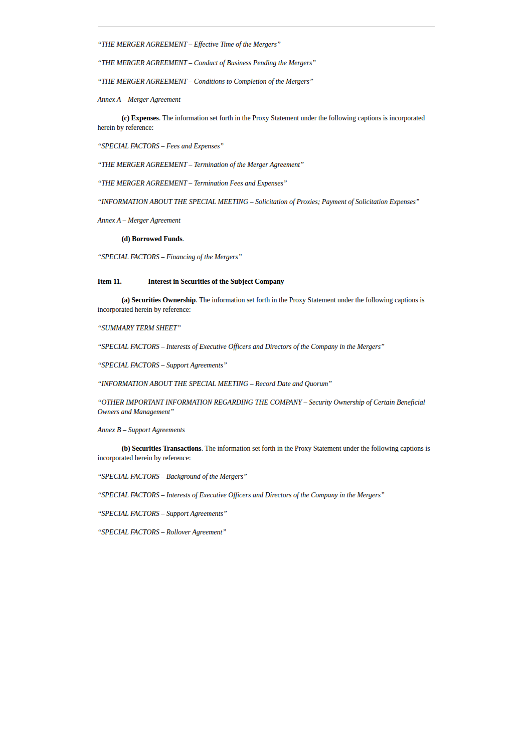“THE MERGER AGREEMENT – Effective Time of the Mergers”
“THE MERGER AGREEMENT – Conduct of Business Pending the Mergers”
“THE MERGER AGREEMENT – Conditions to Completion of the Mergers”
Annex A – Merger Agreement
(c) Expenses. The information set forth in the Proxy Statement under the following captions is incorporated herein by reference:
“SPECIAL FACTORS – Fees and Expenses”
“THE MERGER AGREEMENT – Termination of the Merger Agreement”
“THE MERGER AGREEMENT – Termination Fees and Expenses”
“INFORMATION ABOUT THE SPECIAL MEETING – Solicitation of Proxies; Payment of Solicitation Expenses”
Annex A – Merger Agreement
(d) Borrowed Funds.
“SPECIAL FACTORS – Financing of the Mergers”
Item 11. Interest in Securities of the Subject Company
(a) Securities Ownership. The information set forth in the Proxy Statement under the following captions is incorporated herein by reference:
“SUMMARY TERM SHEET”
“SPECIAL FACTORS – Interests of Executive Officers and Directors of the Company in the Mergers”
“SPECIAL FACTORS – Support Agreements”
“INFORMATION ABOUT THE SPECIAL MEETING – Record Date and Quorum”
“OTHER IMPORTANT INFORMATION REGARDING THE COMPANY – Security Ownership of Certain Beneficial Owners and Management”
Annex B – Support Agreements
(b) Securities Transactions. The information set forth in the Proxy Statement under the following captions is incorporated herein by reference:
“SPECIAL FACTORS – Background of the Mergers”
“SPECIAL FACTORS – Interests of Executive Officers and Directors of the Company in the Mergers”
“SPECIAL FACTORS – Support Agreements”
“SPECIAL FACTORS – Rollover Agreement”